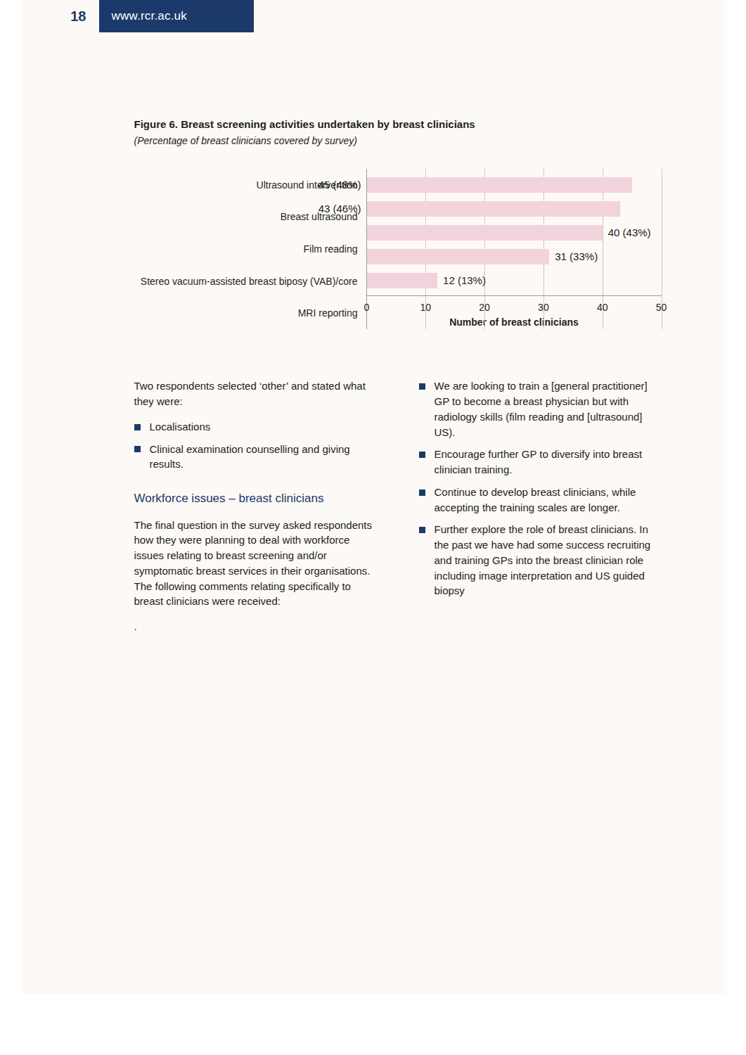18
www.rcr.ac.uk
Figure 6. Breast screening activities undertaken by breast clinicians
(Percentage of breast clinicians covered by survey)
Ultrasound intervention
Breast ultrasound
Film reading
Stereo vacuum-assisted breast biposy (VAB)/core
MRI reporting
45 (48%)
43 (46%)
40 (43%)
31 (33%)
12 (13%)
0 10 20 30 40 50
Number of breast clinicians
Two respondents selected ‘other’ and stated what they were:
Localisations
Clinical examination counselling and giving results.
Workforce issues – breast clinicians
The final question in the survey asked respondents how they were planning to deal with workforce issues relating to breast screening and/or symptomatic breast services in their organisations. The following comments relating specifically to breast clinicians were received:
.
We are looking to train a [general practitioner] GP to become a breast physician but with radiology skills (film reading and [ultrasound] US).
Encourage further GP to diversify into breast clinician training.
Continue to develop breast clinicians, while accepting the training scales are longer.
Further explore the role of breast clinicians. In the past we have had some success recruiting and training GPs into the breast clinician role including image interpretation and US guided biopsy